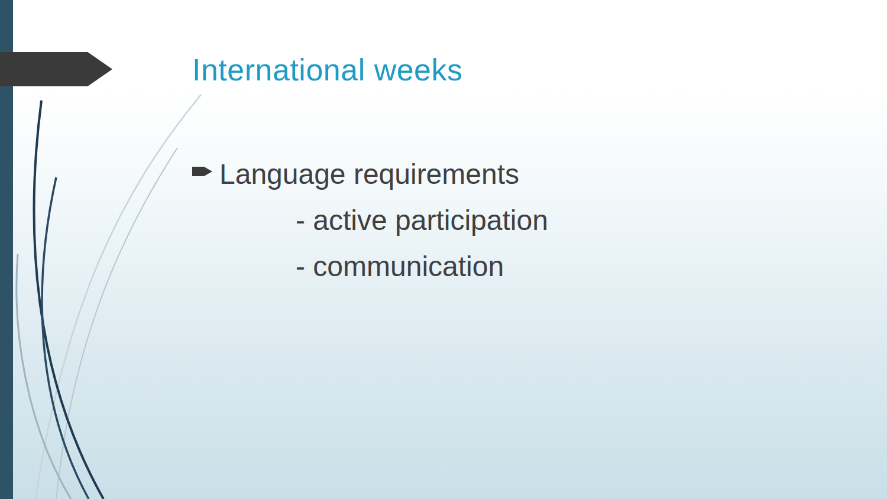International weeks
Language requirements
- active participation
- communication